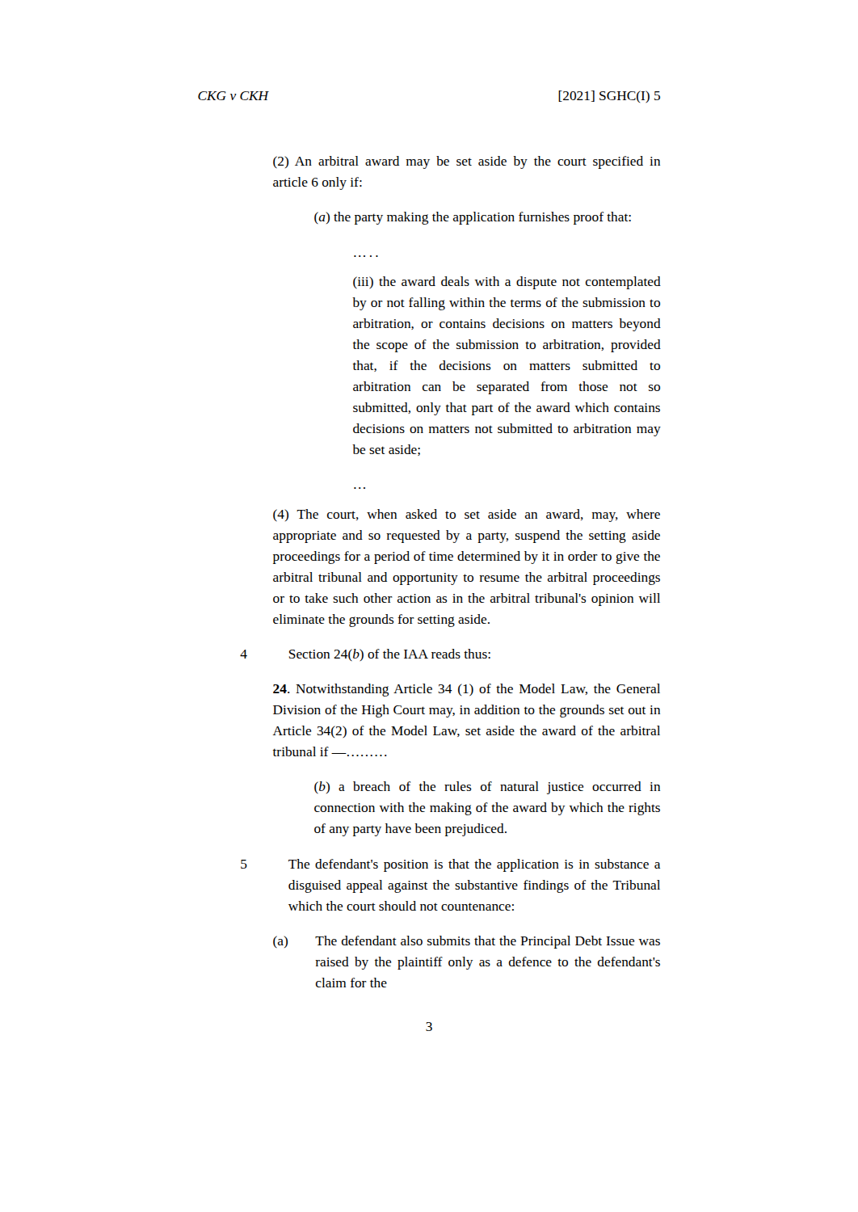CKG v CKH [2021] SGHC(I) 5
(2) An arbitral award may be set aside by the court specified in article 6 only if:
(a) the party making the application furnishes proof that:
…..
(iii) the award deals with a dispute not contemplated by or not falling within the terms of the submission to arbitration, or contains decisions on matters beyond the scope of the submission to arbitration, provided that, if the decisions on matters submitted to arbitration can be separated from those not so submitted, only that part of the award which contains decisions on matters not submitted to arbitration may be set aside;
…
(4) The court, when asked to set aside an award, may, where appropriate and so requested by a party, suspend the setting aside proceedings for a period of time determined by it in order to give the arbitral tribunal and opportunity to resume the arbitral proceedings or to take such other action as in the arbitral tribunal's opinion will eliminate the grounds for setting aside.
4
Section 24(b) of the IAA reads thus:
24. Notwithstanding Article 34 (1) of the Model Law, the General Division of the High Court may, in addition to the grounds set out in Article 34(2) of the Model Law, set aside the award of the arbitral tribunal if —………
(b) a breach of the rules of natural justice occurred in connection with the making of the award by which the rights of any party have been prejudiced.
5
The defendant's position is that the application is in substance a disguised appeal against the substantive findings of the Tribunal which the court should not countenance:
(a)
The defendant also submits that the Principal Debt Issue was raised by the plaintiff only as a defence to the defendant's claim for the
3